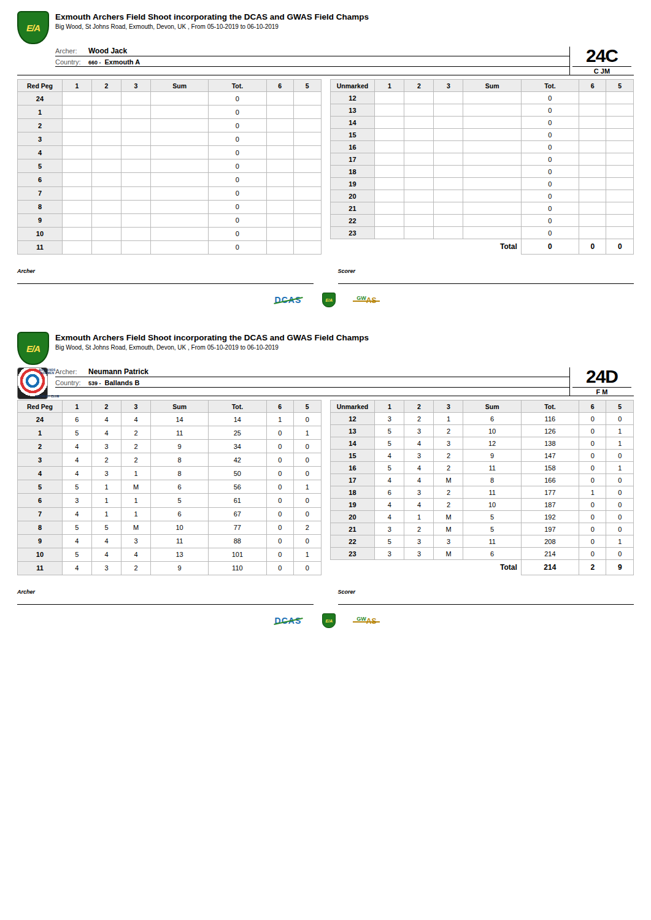Exmouth Archers Field Shoot incorporating the DCAS and GWAS Field Champs
Big Wood, St Johns Road, Exmouth, Devon, UK , From 05-10-2019 to 06-10-2019
Archer: Wood Jack
Country: 660 - Exmouth A
24C
C JM
| Red Peg | 1 | 2 | 3 | Sum | Tot. | 6 | 5 |
| --- | --- | --- | --- | --- | --- | --- | --- |
| 24 | | | | | 0 | | |
| 1 | | | | | 0 | | |
| 2 | | | | | 0 | | |
| 3 | | | | | 0 | | |
| 4 | | | | | 0 | | |
| 5 | | | | | 0 | | |
| 6 | | | | | 0 | | |
| 7 | | | | | 0 | | |
| 8 | | | | | 0 | | |
| 9 | | | | | 0 | | |
| 10 | | | | | 0 | | |
| 11 | | | | | 0 | | |
| Unmarked | 1 | 2 | 3 | Sum | Tot. | 6 | 5 |
| --- | --- | --- | --- | --- | --- | --- | --- |
| 12 | | | | | 0 | | |
| 13 | | | | | 0 | | |
| 14 | | | | | 0 | | |
| 15 | | | | | 0 | | |
| 16 | | | | | 0 | | |
| 17 | | | | | 0 | | |
| 18 | | | | | 0 | | |
| 19 | | | | | 0 | | |
| 20 | | | | | 0 | | |
| 21 | | | | | 0 | | |
| 22 | | | | | 0 | | |
| 23 | | | | | 0 | | |
| Total | 0 | 0 | 0 |
Archer
Scorer
DCAS GWAS
Exmouth Archers Field Shoot incorporating the DCAS and GWAS Field Champs
Big Wood, St Johns Road, Exmouth, Devon, UK , From 05-10-2019 to 06-10-2019
BALLANDS BOWMEN ARCHERY CLUB
Archer: Neumann Patrick
Country: 539 - Ballands B
24D
F M
| Red Peg | 1 | 2 | 3 | Sum | Tot. | 6 | 5 |
| --- | --- | --- | --- | --- | --- | --- | --- |
| 24 | 6 | 4 | 4 | 14 | 14 | 1 | 0 |
| 1 | 5 | 4 | 2 | 11 | 25 | 0 | 1 |
| 2 | 4 | 3 | 2 | 9 | 34 | 0 | 0 |
| 3 | 4 | 2 | 2 | 8 | 42 | 0 | 0 |
| 4 | 4 | 3 | 1 | 8 | 50 | 0 | 0 |
| 5 | 5 | 1 | M | 6 | 56 | 0 | 1 |
| 6 | 3 | 1 | 1 | 5 | 61 | 0 | 0 |
| 7 | 4 | 1 | 1 | 6 | 67 | 0 | 0 |
| 8 | 5 | 5 | M | 10 | 77 | 0 | 2 |
| 9 | 4 | 4 | 3 | 11 | 88 | 0 | 0 |
| 10 | 5 | 4 | 4 | 13 | 101 | 0 | 1 |
| 11 | 4 | 3 | 2 | 9 | 110 | 0 | 0 |
| Unmarked | 1 | 2 | 3 | Sum | Tot. | 6 | 5 |
| --- | --- | --- | --- | --- | --- | --- | --- |
| 12 | 3 | 2 | 1 | 6 | 116 | 0 | 0 |
| 13 | 5 | 3 | 2 | 10 | 126 | 0 | 1 |
| 14 | 5 | 4 | 3 | 12 | 138 | 0 | 1 |
| 15 | 4 | 3 | 2 | 9 | 147 | 0 | 0 |
| 16 | 5 | 4 | 2 | 11 | 158 | 0 | 1 |
| 17 | 4 | 4 | M | 8 | 166 | 0 | 0 |
| 18 | 6 | 3 | 2 | 11 | 177 | 1 | 0 |
| 19 | 4 | 4 | 2 | 10 | 187 | 0 | 0 |
| 20 | 4 | 1 | M | 5 | 192 | 0 | 0 |
| 21 | 3 | 2 | M | 5 | 197 | 0 | 0 |
| 22 | 5 | 3 | 3 | 11 | 208 | 0 | 1 |
| 23 | 3 | 3 | M | 6 | 214 | 0 | 0 |
| Total | 214 | 2 | 9 |
Archer
Scorer
DCAS GWAS